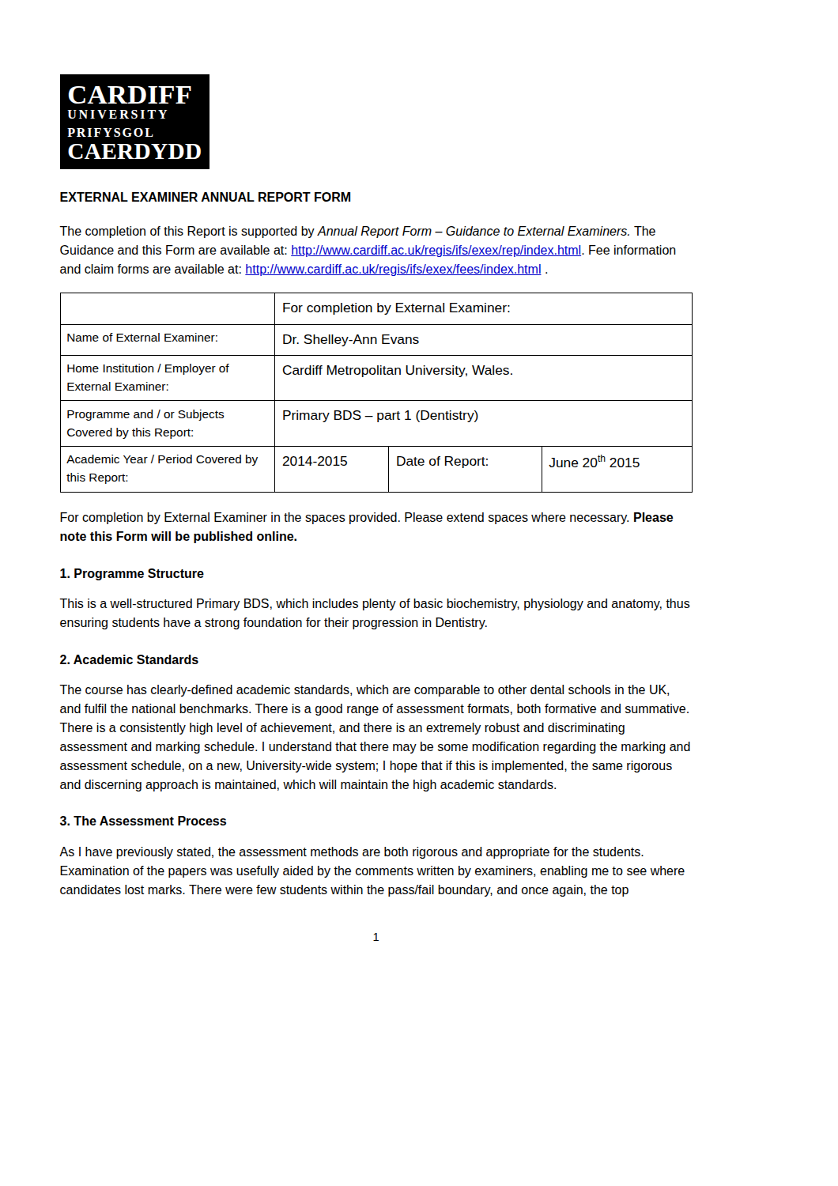CARDIFF UNIVERSITY PRIFYSGOL CAERDYDD
External Examiner Annual Report Form
The completion of this Report is supported by Annual Report Form – Guidance to External Examiners. The Guidance and this Form are available at: http://www.cardiff.ac.uk/regis/ifs/exex/rep/index.html. Fee information and claim forms are available at: http://www.cardiff.ac.uk/regis/ifs/exex/fees/index.html .
| | For completion by External Examiner: |
| Name of External Examiner: | Dr. Shelley-Ann Evans |
| Home Institution / Employer of External Examiner: | Cardiff Metropolitan University, Wales. |
| Programme and / or Subjects Covered by this Report: | Primary BDS – part 1 (Dentistry) |
| Academic Year / Period Covered by this Report: | 2014-2015 | Date of Report: | June 20 th 2015 |
For completion by External Examiner in the spaces provided. Please extend spaces where necessary. Please note this Form will be published online.
1. Programme Structure
This is a well-structured Primary BDS, which includes plenty of basic biochemistry, physiology and anatomy, thus ensuring students have a strong foundation for their progression in Dentistry.
2. Academic Standards
The course has clearly-defined academic standards, which are comparable to other dental schools in the UK, and fulfil the national benchmarks. There is a good range of assessment formats, both formative and summative. There is a consistently high level of achievement, and there is an extremely robust and discriminating assessment and marking schedule. I understand that there may be some modification regarding the marking and assessment schedule, on a new, University-wide system; I hope that if this is implemented, the same rigorous and discerning approach is maintained, which will maintain the high academic standards.
3. The Assessment Process
As I have previously stated, the assessment methods are both rigorous and appropriate for the students. Examination of the papers was usefully aided by the comments written by examiners, enabling me to see where candidates lost marks. There were few students within the pass/fail boundary, and once again, the top
1